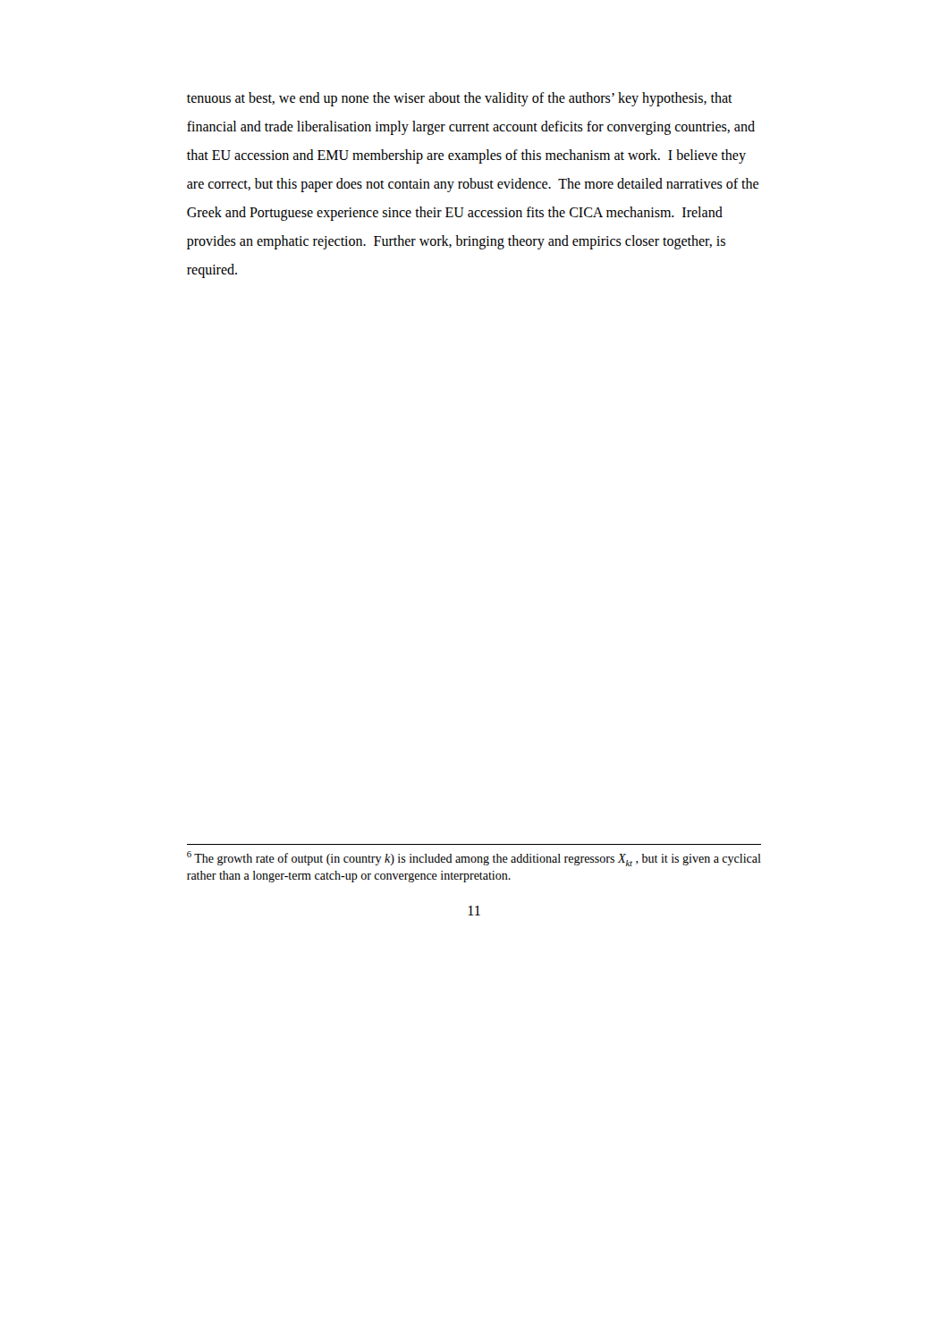tenuous at best, we end up none the wiser about the validity of the authors’ key hypothesis, that financial and trade liberalisation imply larger current account deficits for converging countries, and that EU accession and EMU membership are examples of this mechanism at work. I believe they are correct, but this paper does not contain any robust evidence. The more detailed narratives of the Greek and Portuguese experience since their EU accession fits the CICA mechanism. Ireland provides an emphatic rejection. Further work, bringing theory and empirics closer together, is required.
6 The growth rate of output (in country k) is included among the additional regressors Xkt , but it is given a cyclical rather than a longer-term catch-up or convergence interpretation.
11